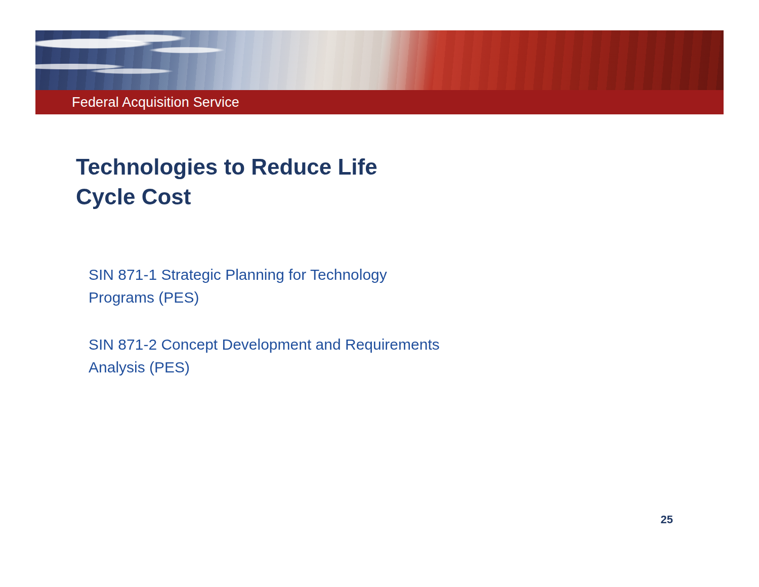Federal Acquisition Service
Technologies to Reduce Life
Cycle Cost
SIN 871-1 Strategic Planning for Technology
Programs (PES)
SIN 871-2 Concept Development and Requirements
Analysis (PES)
25